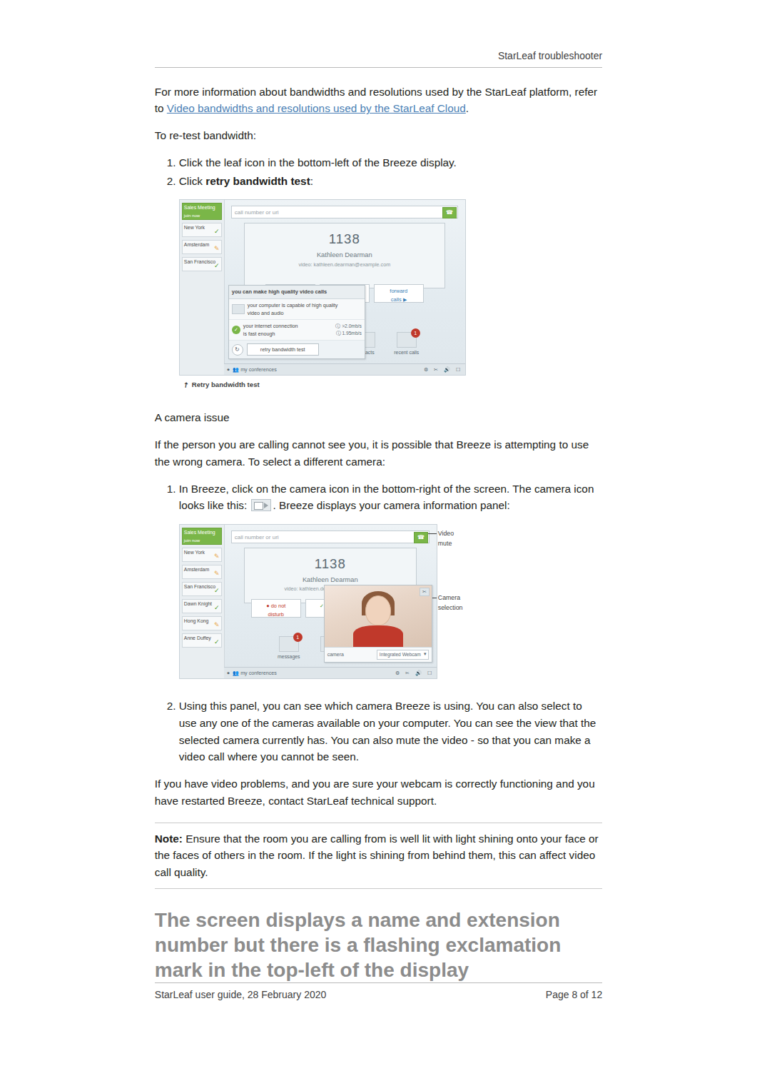StarLeaf troubleshooter
For more information about bandwidths and resolutions used by the StarLeaf platform, refer to Video bandwidths and resolutions used by the StarLeaf Cloud.
To re-test bandwidth:
Click the leaf icon in the bottom-left of the Breeze display.
Click retry bandwidth test:
Sales Meeting
join now
New York✓
Amsterdam✎
San Francisco✓
call number or uri☎
1138
Kathleen Dearman
video: kathleen.dearman@example.com
● do not
disturb
✓ accept
calls
forward
calls ▶
messages
invite
contacts
1recent calls
● 👥 my conferences ⚙ ✂ 🔊 ☐
you can make high quality video calls
your computer is capable of high quality
video and audio
✓ your internet connection
is fast enough ⓘ >2.0mb/s
ⓘ 1.95mb/s
↻ retry bandwidth test
↗Retry bandwidth test
A camera issue
If the person you are calling cannot see you, it is possible that Breeze is attempting to use the wrong camera. To select a different camera:
In Breeze, click on the camera icon in the bottom-right of the screen. The camera icon looks like this: . Breeze displays your camera information panel:
Sales Meeting
join now
New York✎
Amsterdam✎
San Francisco✓
Dawn Knight✓
Hong Kong✎
Anne Duffey✓
call number or uri☎
1138
Kathleen Dearman
video: kathleen.dearman@example.com
● do not
disturb
✓ accept
calls
forward
calls ▶
1messages
invite
contacts
● 👥 my conferences ⚙ ✂ 🔊 ☐
✂
camera Integrated Webcam
Video
mute
Camera
selection
Using this panel, you can see which camera Breeze is using. You can also select to use any one of the cameras available on your computer. You can see the view that the selected camera currently has. You can also mute the video - so that you can make a video call where you cannot be seen.
If you have video problems, and you are sure your webcam is correctly functioning and you have restarted Breeze, contact StarLeaf technical support.
Note: Ensure that the room you are calling from is well lit with light shining onto your face or the faces of others in the room. If the light is shining from behind them, this can affect video call quality.
The screen displays a name and extension number but there is a flashing exclamation mark in the top-left of the display
StarLeaf user guide, 28 February 2020 Page 8 of 12